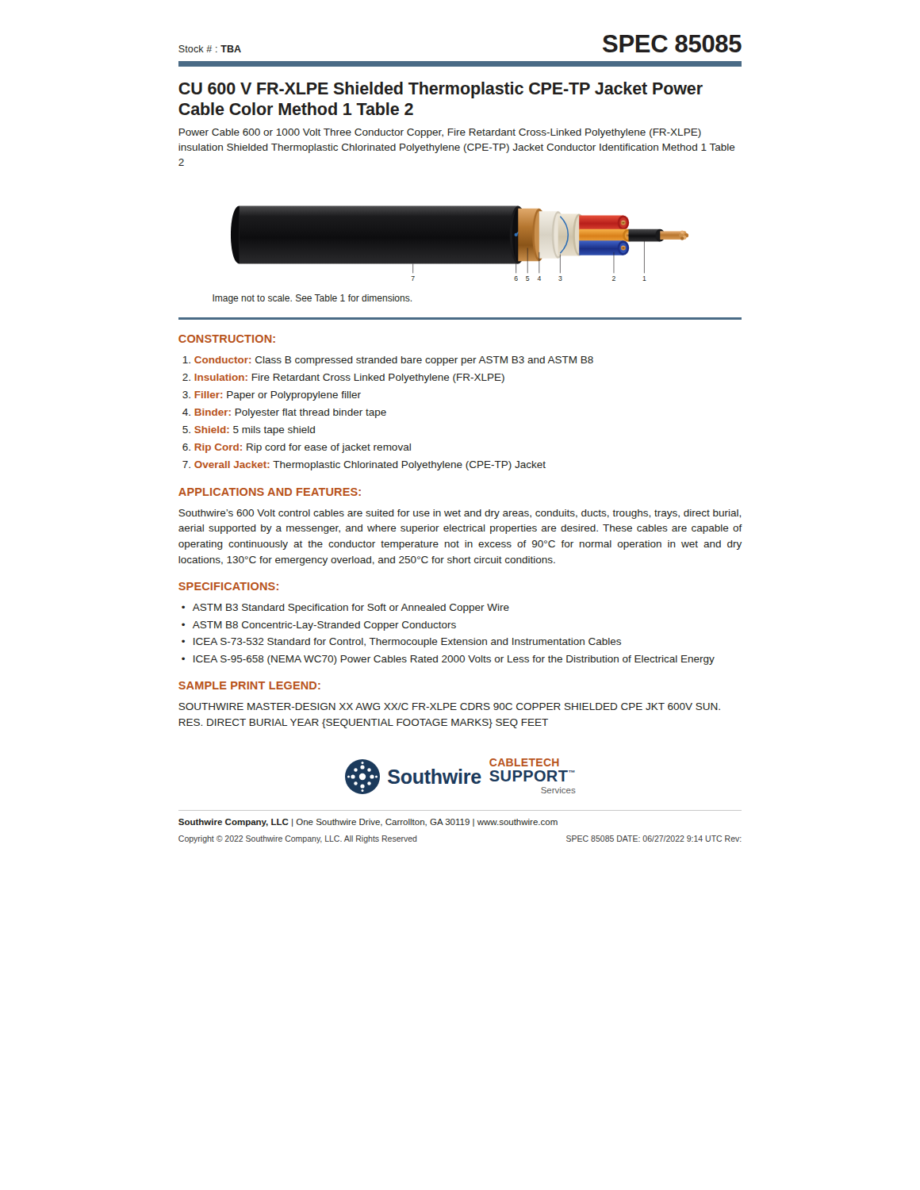Stock # : TBA
SPEC 85085
CU 600 V FR-XLPE Shielded Thermoplastic CPE-TP Jacket Power Cable Color Method 1 Table 2
Power Cable 600 or 1000 Volt Three Conductor Copper, Fire Retardant Cross-Linked Polyethylene (FR-XLPE) insulation Shielded Thermoplastic Chlorinated Polyethylene (CPE-TP) Jacket Conductor Identification Method 1 Table 2
7 6 5 4 3 2 1
Image not to scale. See Table 1 for dimensions.
Construction:
Conductor: Class B compressed stranded bare copper per ASTM B3 and ASTM B8
Insulation: Fire Retardant Cross Linked Polyethylene (FR-XLPE)
Filler: Paper or Polypropylene filler
Binder: Polyester flat thread binder tape
Shield: 5 mils tape shield
Rip Cord: Rip cord for ease of jacket removal
Overall Jacket: Thermoplastic Chlorinated Polyethylene (CPE-TP) Jacket
Applications and Features:
Southwire’s 600 Volt control cables are suited for use in wet and dry areas, conduits, ducts, troughs, trays, direct burial, aerial supported by a messenger, and where superior electrical properties are desired. These cables are capable of operating continuously at the conductor temperature not in excess of 90°C for normal operation in wet and dry locations, 130°C for emergency overload, and 250°C for short circuit conditions.
Specifications:
ASTM B3 Standard Specification for Soft or Annealed Copper Wire
ASTM B8 Concentric-Lay-Stranded Copper Conductors
ICEA S-73-532 Standard for Control, Thermocouple Extension and Instrumentation Cables
ICEA S-95-658 (NEMA WC70) Power Cables Rated 2000 Volts or Less for the Distribution of Electrical Energy
Sample Print Legend:
SOUTHWIRE MASTER-DESIGN XX AWG XX/C FR-XLPE CDRS 90C COPPER SHIELDED CPE JKT 600V SUN. RES. DIRECT BURIAL YEAR {SEQUENTIAL FOOTAGE MARKS} SEQ FEET
Southwire
CABLETECH
SUPPORT™
Services
Southwire Company, LLC | One Southwire Drive, Carrollton, GA 30119 | www.southwire.com
Copyright © 2022 Southwire Company, LLC. All Rights Reserved SPEC 85085 DATE: 06/27/2022 9:14 UTC Rev: